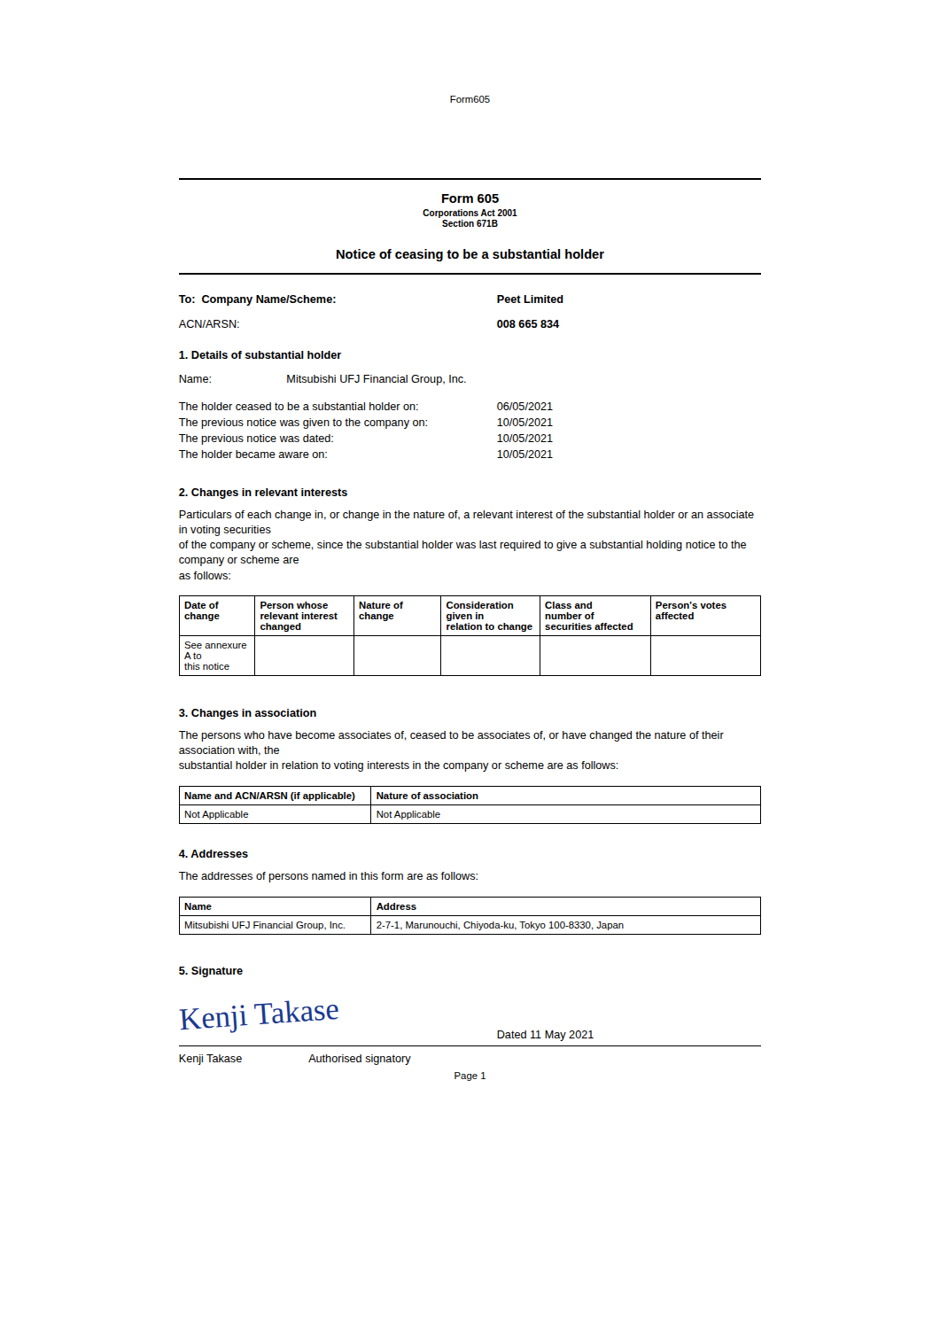Form605
Form 605
Corporations Act 2001
Section 671B
Notice of ceasing to be a substantial holder
| To: Company Name/Scheme: | Peet Limited |
| ACN/ARSN: | 008 665 834 |
1. Details of substantial holder
| Name: Mitsubishi UFJ Financial Group, Inc. | |
| The holder ceased to be a substantial holder on: | 06/05/2021 |
| The previous notice was given to the company on: | 10/05/2021 |
| The previous notice was dated: | 10/05/2021 |
| The holder became aware on: | 10/05/2021 |
2. Changes in relevant interests
Particulars of each change in, or change in the nature of, a relevant interest of the substantial holder or an associate in voting securities
of the company or scheme, since the substantial holder was last required to give a substantial holding notice to the company or scheme are
as follows:
| Date of change | Person whose relevant interest changed | Nature of change | Consideration given in relation to change | Class and number of securities affected | Person's votes affected |
| --- | --- | --- | --- | --- | --- |
| See annexure A to this notice | | | | | |
3. Changes in association
The persons who have become associates of, ceased to be associates of, or have changed the nature of their association with, the
substantial holder in relation to voting interests in the company or scheme are as follows:
| Name and ACN/ARSN (if applicable) | Nature of association |
| --- | --- |
| Not Applicable | Not Applicable |
4. Addresses
The addresses of persons named in this form are as follows:
| Name | Address |
| --- | --- |
| Mitsubishi UFJ Financial Group, Inc. | 2-7-1, Marunouchi, Chiyoda-ku, Tokyo 100-8330, Japan |
5. Signature
Kenji Takase
Dated 11 May 2021
Kenji Takase Authorised signatory
Page 1